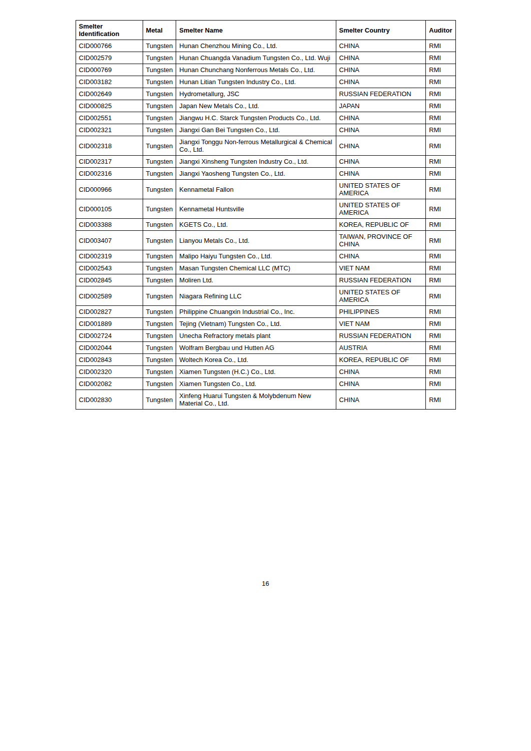| Smelter Identification | Metal | Smelter Name | Smelter Country | Auditor |
| --- | --- | --- | --- | --- |
| CID000766 | Tungsten | Hunan Chenzhou Mining Co., Ltd. | CHINA | RMI |
| CID002579 | Tungsten | Hunan Chuangda Vanadium Tungsten Co., Ltd. Wuji | CHINA | RMI |
| CID000769 | Tungsten | Hunan Chunchang Nonferrous Metals Co., Ltd. | CHINA | RMI |
| CID003182 | Tungsten | Hunan Litian Tungsten Industry Co., Ltd. | CHINA | RMI |
| CID002649 | Tungsten | Hydrometallurg, JSC | RUSSIAN FEDERATION | RMI |
| CID000825 | Tungsten | Japan New Metals Co., Ltd. | JAPAN | RMI |
| CID002551 | Tungsten | Jiangwu H.C. Starck Tungsten Products Co., Ltd. | CHINA | RMI |
| CID002321 | Tungsten | Jiangxi Gan Bei Tungsten Co., Ltd. | CHINA | RMI |
| CID002318 | Tungsten | Jiangxi Tonggu Non-ferrous Metallurgical & Chemical Co., Ltd. | CHINA | RMI |
| CID002317 | Tungsten | Jiangxi Xinsheng Tungsten Industry Co., Ltd. | CHINA | RMI |
| CID002316 | Tungsten | Jiangxi Yaosheng Tungsten Co., Ltd. | CHINA | RMI |
| CID000966 | Tungsten | Kennametal Fallon | UNITED STATES OF AMERICA | RMI |
| CID000105 | Tungsten | Kennametal Huntsville | UNITED STATES OF AMERICA | RMI |
| CID003388 | Tungsten | KGETS Co., Ltd. | KOREA, REPUBLIC OF | RMI |
| CID003407 | Tungsten | Lianyou Metals Co., Ltd. | TAIWAN, PROVINCE OF CHINA | RMI |
| CID002319 | Tungsten | Malipo Haiyu Tungsten Co., Ltd. | CHINA | RMI |
| CID002543 | Tungsten | Masan Tungsten Chemical LLC (MTC) | VIET NAM | RMI |
| CID002845 | Tungsten | Moliren Ltd. | RUSSIAN FEDERATION | RMI |
| CID002589 | Tungsten | Niagara Refining LLC | UNITED STATES OF AMERICA | RMI |
| CID002827 | Tungsten | Philippine Chuangxin Industrial Co., Inc. | PHILIPPINES | RMI |
| CID001889 | Tungsten | Tejing (Vietnam) Tungsten Co., Ltd. | VIET NAM | RMI |
| CID002724 | Tungsten | Unecha Refractory metals plant | RUSSIAN FEDERATION | RMI |
| CID002044 | Tungsten | Wolfram Bergbau und Hutten AG | AUSTRIA | RMI |
| CID002843 | Tungsten | Woltech Korea Co., Ltd. | KOREA, REPUBLIC OF | RMI |
| CID002320 | Tungsten | Xiamen Tungsten (H.C.) Co., Ltd. | CHINA | RMI |
| CID002082 | Tungsten | Xiamen Tungsten Co., Ltd. | CHINA | RMI |
| CID002830 | Tungsten | Xinfeng Huarui Tungsten & Molybdenum New Material Co., Ltd. | CHINA | RMI |
16